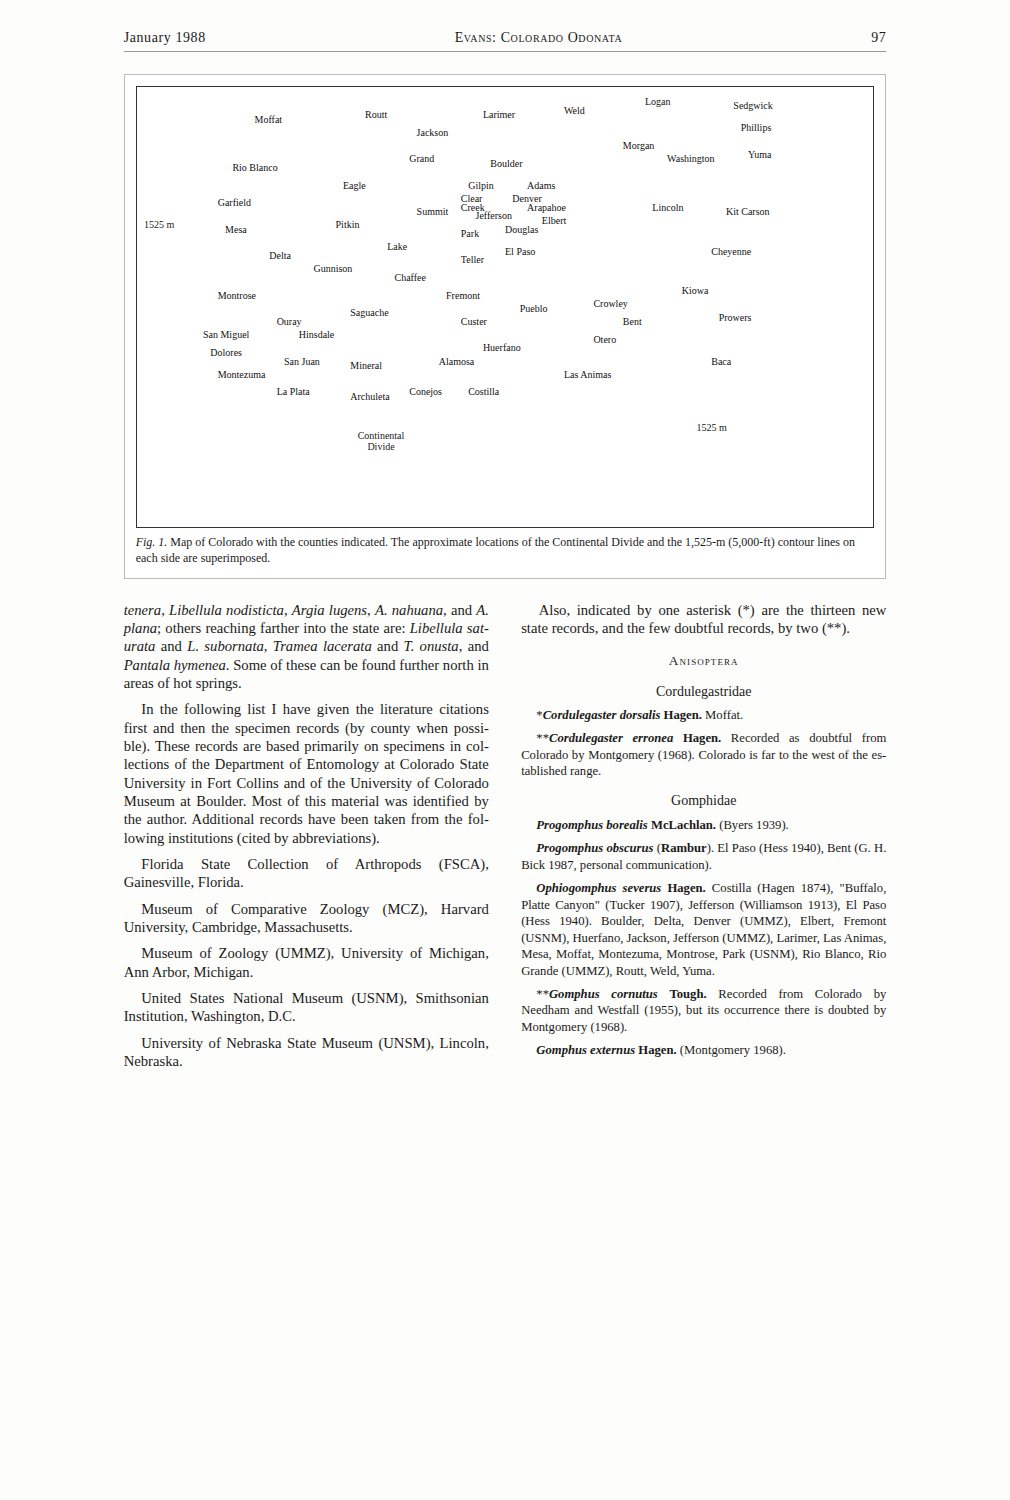January 1988 Evans: Colorado Odonata 97
Moffat Routt Jackson Larimer Weld Logan Sedgwick Phillips Morgan Washington Yuma Grand Boulder Rio Blanco Eagle Gilpin Adams Clear Creek Denver Arapahoe Jefferson Summit Garfield Elbert Lincoln Kit Carson Douglas Mesa Pitkin Park Lake El Paso Teller Cheyenne Delta Gunnison Chaffee Fremont Kiowa Montrose Pueblo Crowley Saguache Custer Bent Prowers Ouray San Miguel Hinsdale Otero Dolores Huerfano San Juan Mineral Alamosa Baca Montezuma Las Animas La Plata Archuleta Conejos Costilla 1525 m 1525 m Continental
Divide
Fig. 1. Map of Colorado with the counties indicated. The approximate locations of the Continental Divide and the 1,525-m (5,000-ft) contour lines on each side are superimposed.
tenera, Libellula nodisticta, Argia lugens, A. nahuana, and A. plana; others reaching farther into the state are: Libellula saturata and L. subornata, Tramea lacerata and T. onusta, and Pantala hymenea. Some of these can be found further north in areas of hot springs.
In the following list I have given the literature citations first and then the specimen records (by county when possible). These records are based primarily on specimens in collections of the Department of Entomology at Colorado State University in Fort Collins and of the University of Colorado Museum at Boulder. Most of this material was identified by the author. Additional records have been taken from the following institutions (cited by abbreviations).
Florida State Collection of Arthropods (FSCA), Gainesville, Florida.
Museum of Comparative Zoology (MCZ), Harvard University, Cambridge, Massachusetts.
Museum of Zoology (UMMZ), University of Michigan, Ann Arbor, Michigan.
United States National Museum (USNM), Smithsonian Institution, Washington, D.C.
University of Nebraska State Museum (UNSM), Lincoln, Nebraska.
Also, indicated by one asterisk (*) are the thirteen new state records, and the few doubtful records, by two (**).
Anisoptera
Cordulegastridae
*Cordulegaster dorsalis Hagen. Moffat.
**Cordulegaster erronea Hagen. Recorded as doubtful from Colorado by Montgomery (1968). Colorado is far to the west of the established range.
Gomphidae
Progomphus borealis McLachlan. (Byers 1939).
Progomphus obscurus (Rambur). El Paso (Hess 1940), Bent (G. H. Bick 1987, personal communication).
Ophiogomphus severus Hagen. Costilla (Hagen 1874), "Buffalo, Platte Canyon" (Tucker 1907), Jefferson (Williamson 1913), El Paso (Hess 1940). Boulder, Delta, Denver (UMMZ), Elbert, Fremont (USNM), Huerfano, Jackson, Jefferson (UMMZ), Larimer, Las Animas, Mesa, Moffat, Montezuma, Montrose, Park (USNM), Rio Blanco, Rio Grande (UMMZ), Routt, Weld, Yuma.
**Gomphus cornutus Tough. Recorded from Colorado by Needham and Westfall (1955), but its occurrence there is doubted by Montgomery (1968).
Gomphus externus Hagen. (Montgomery 1968).